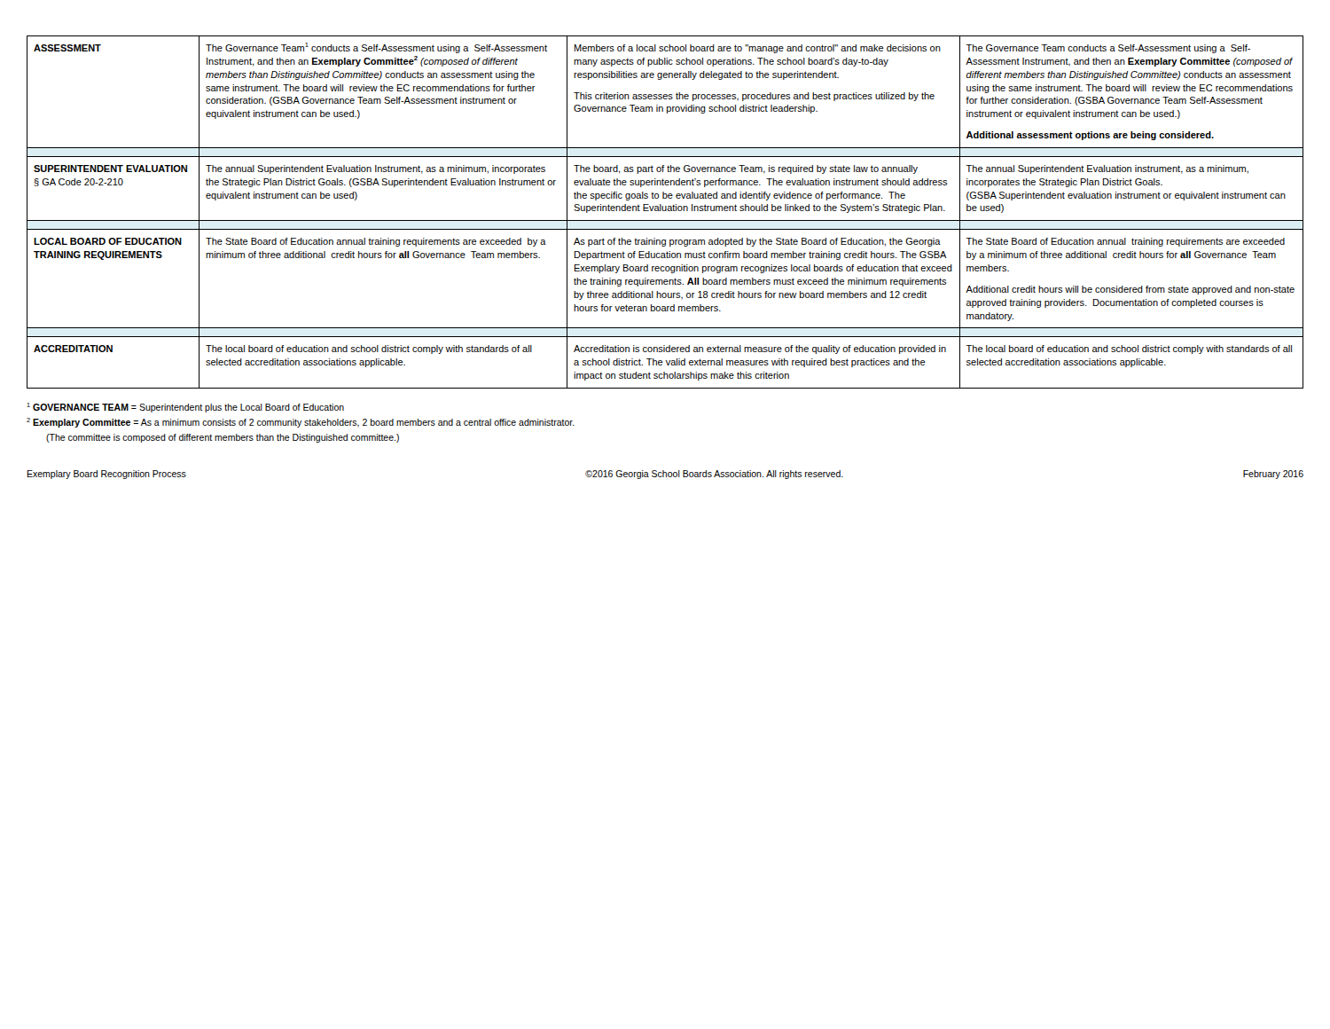| Assessment | The Governance Team 1 conducts a Self-Assessment using a Self-Assessment Instrument, and then an Exemplary Committee 2 (composed of different members than Distinguished Committee) conducts an assessment using the same instrument. The board will review the EC recommendations for further consideration. (GSBA Governance Team Self-Assessment instrument or equivalent instrument can be used.) | Members of a local school board are to "manage and control" and make decisions on many aspects of public school operations. The school board’s day-to-day responsibilities are generally delegated to the superintendent. This criterion assesses the processes, procedures and best practices utilized by the Governance Team in providing school district leadership. | The Governance Team conducts a Self-Assessment using a Self-Assessment Instrument, and then an Exemplary Committee (composed of different members than Distinguished Committee) conducts an assessment using the same instrument. The board will review the EC recommendations for further consideration. (GSBA Governance Team Self-Assessment instrument or equivalent instrument can be used.) Additional assessment options are being considered. |
| Superintendent Evaluation § GA Code 20-2-210 | The annual Superintendent Evaluation Instrument, as a minimum, incorporates the Strategic Plan District Goals. (GSBA Superintendent Evaluation Instrument or equivalent instrument can be used) | The board, as part of the Governance Team, is required by state law to annually evaluate the superintendent’s performance. The evaluation instrument should address the specific goals to be evaluated and identify evidence of performance. The Superintendent Evaluation Instrument should be linked to the System’s Strategic Plan. | The annual Superintendent Evaluation instrument, as a minimum, incorporates the Strategic Plan District Goals. (GSBA Superintendent evaluation instrument or equivalent instrument can be used) |
| Local Board of Education Training Requirements | The State Board of Education annual training requirements are exceeded by a minimum of three additional credit hours for all Governance Team members. | As part of the training program adopted by the State Board of Education, the Georgia Department of Education must confirm board member training credit hours. The GSBA Exemplary Board recognition program recognizes local boards of education that exceed the training requirements. All board members must exceed the minimum requirements by three additional hours, or 18 credit hours for new board members and 12 credit hours for veteran board members. | The State Board of Education annual training requirements are exceeded by a minimum of three additional credit hours for all Governance Team members. Additional credit hours will be considered from state approved and non-state approved training providers. Documentation of completed courses is mandatory. |
| Accreditation | The local board of education and school district comply with standards of all selected accreditation associations applicable. | Accreditation is considered an external measure of the quality of education provided in a school district. The valid external measures with required best practices and the impact on student scholarships make this criterion | The local board of education and school district comply with standards of all selected accreditation associations applicable. |
1 GOVERNANCE TEAM = Superintendent plus the Local Board of Education
2 Exemplary Committee = As a minimum consists of 2 community stakeholders, 2 board members and a central office administrator.
(The committee is composed of different members than the Distinguished committee.)
Exemplary Board Recognition Process
©2016 Georgia School Boards Association. All rights reserved.
February 2016